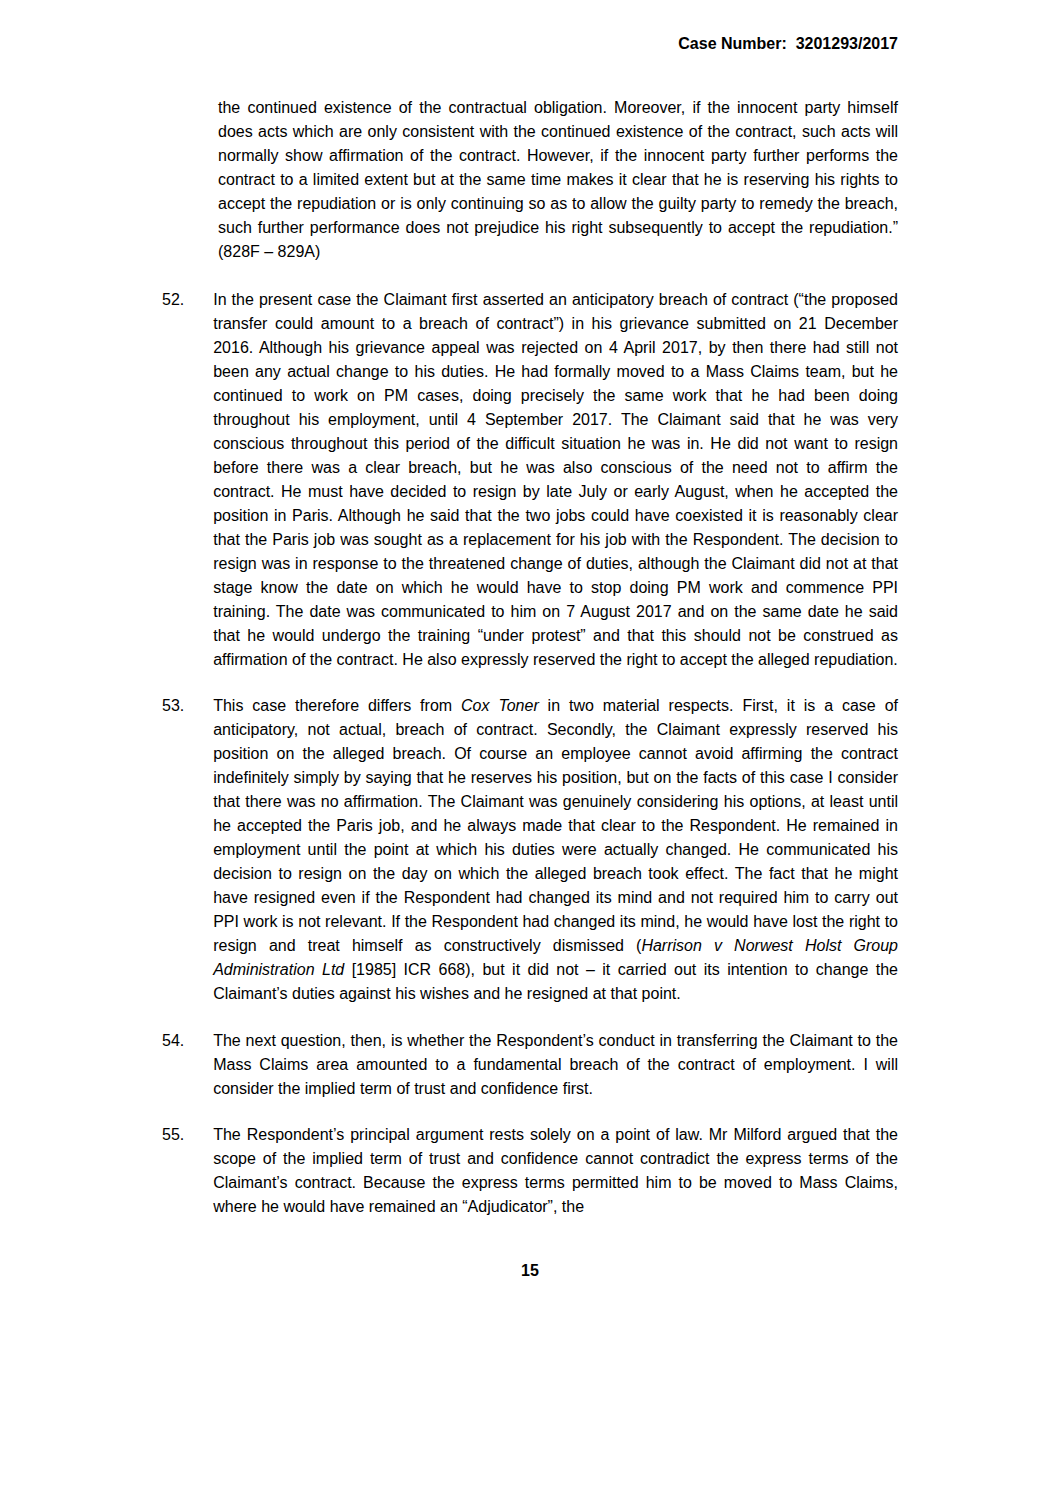Case Number: 3201293/2017
the continued existence of the contractual obligation. Moreover, if the innocent party himself does acts which are only consistent with the continued existence of the contract, such acts will normally show affirmation of the contract. However, if the innocent party further performs the contract to a limited extent but at the same time makes it clear that he is reserving his rights to accept the repudiation or is only continuing so as to allow the guilty party to remedy the breach, such further performance does not prejudice his right subsequently to accept the repudiation.” (828F – 829A)
52. In the present case the Claimant first asserted an anticipatory breach of contract (“the proposed transfer could amount to a breach of contract”) in his grievance submitted on 21 December 2016. Although his grievance appeal was rejected on 4 April 2017, by then there had still not been any actual change to his duties. He had formally moved to a Mass Claims team, but he continued to work on PM cases, doing precisely the same work that he had been doing throughout his employment, until 4 September 2017. The Claimant said that he was very conscious throughout this period of the difficult situation he was in. He did not want to resign before there was a clear breach, but he was also conscious of the need not to affirm the contract. He must have decided to resign by late July or early August, when he accepted the position in Paris. Although he said that the two jobs could have coexisted it is reasonably clear that the Paris job was sought as a replacement for his job with the Respondent. The decision to resign was in response to the threatened change of duties, although the Claimant did not at that stage know the date on which he would have to stop doing PM work and commence PPI training. The date was communicated to him on 7 August 2017 and on the same date he said that he would undergo the training “under protest” and that this should not be construed as affirmation of the contract. He also expressly reserved the right to accept the alleged repudiation.
53. This case therefore differs from Cox Toner in two material respects. First, it is a case of anticipatory, not actual, breach of contract. Secondly, the Claimant expressly reserved his position on the alleged breach. Of course an employee cannot avoid affirming the contract indefinitely simply by saying that he reserves his position, but on the facts of this case I consider that there was no affirmation. The Claimant was genuinely considering his options, at least until he accepted the Paris job, and he always made that clear to the Respondent. He remained in employment until the point at which his duties were actually changed. He communicated his decision to resign on the day on which the alleged breach took effect. The fact that he might have resigned even if the Respondent had changed its mind and not required him to carry out PPI work is not relevant. If the Respondent had changed its mind, he would have lost the right to resign and treat himself as constructively dismissed (Harrison v Norwest Holst Group Administration Ltd [1985] ICR 668), but it did not – it carried out its intention to change the Claimant’s duties against his wishes and he resigned at that point.
54. The next question, then, is whether the Respondent’s conduct in transferring the Claimant to the Mass Claims area amounted to a fundamental breach of the contract of employment. I will consider the implied term of trust and confidence first.
55. The Respondent’s principal argument rests solely on a point of law. Mr Milford argued that the scope of the implied term of trust and confidence cannot contradict the express terms of the Claimant’s contract. Because the express terms permitted him to be moved to Mass Claims, where he would have remained an “Adjudicator”, the
15